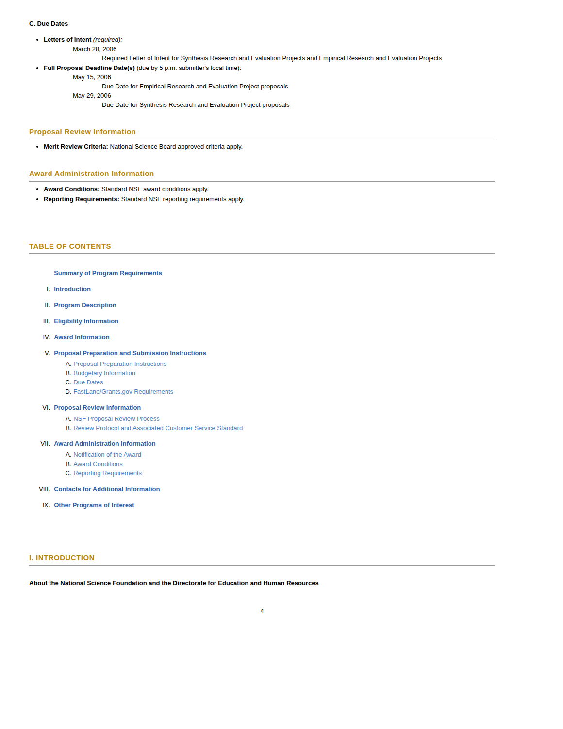C. Due Dates
Letters of Intent (required):
March 28, 2006
Required Letter of Intent for Synthesis Research and Evaluation Projects and Empirical Research and Evaluation Projects
Full Proposal Deadline Date(s) (due by 5 p.m. submitter's local time):
May 15, 2006
Due Date for Empirical Research and Evaluation Project proposals
May 29, 2006
Due Date for Synthesis Research and Evaluation Project proposals
Proposal Review Information
Merit Review Criteria: National Science Board approved criteria apply.
Award Administration Information
Award Conditions: Standard NSF award conditions apply.
Reporting Requirements: Standard NSF reporting requirements apply.
TABLE OF CONTENTS
| | Summary of Program Requirements |
| I. | Introduction |
| II. | Program Description |
| III. | Eligibility Information |
| IV. | Award Information |
| V. | Proposal Preparation and Submission Instructions Proposal Preparation Instructions Budgetary Information Due Dates FastLane/Grants.gov Requirements |
| VI. | Proposal Review Information NSF Proposal Review Process Review Protocol and Associated Customer Service Standard |
| VII. | Award Administration Information Notification of the Award Award Conditions Reporting Requirements |
| VIII. | Contacts for Additional Information |
| IX. | Other Programs of Interest |
I. INTRODUCTION
About the National Science Foundation and the Directorate for Education and Human Resources
4